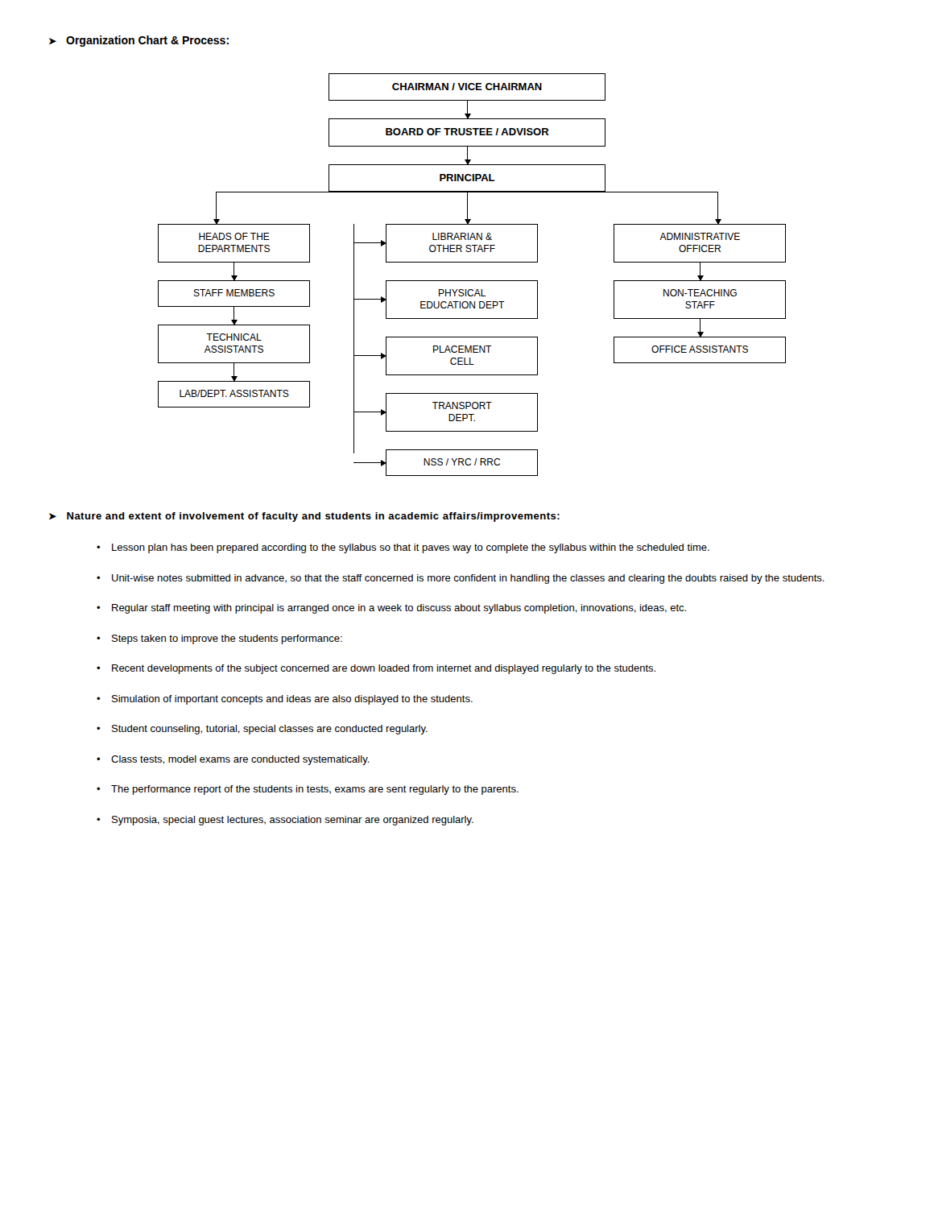Organization Chart & Process:
CHAIRMAN / VICE CHAIRMAN
BOARD OF TRUSTEE / ADVISOR
PRINCIPAL
HEADS OF THE
DEPARTMENTS
STAFF MEMBERS
TECHNICAL
ASSISTANTS
LAB/DEPT. ASSISTANTS
LIBRARIAN &
OTHER STAFF
PHYSICAL
EDUCATION DEPT
PLACEMENT
CELL
TRANSPORT
DEPT.
NSS / YRC / RRC
ADMINISTRATIVE
OFFICER
NON-TEACHING
STAFF
OFFICE ASSISTANTS
Nature and extent of involvement of faculty and students in academic affairs/improvements:
Lesson plan has been prepared according to the syllabus so that it paves way to complete the syllabus within the scheduled time.
Unit-wise notes submitted in advance, so that the staff concerned is more confident in handling the classes and clearing the doubts raised by the students.
Regular staff meeting with principal is arranged once in a week to discuss about syllabus completion, innovations, ideas, etc.
Steps taken to improve the students performance:
Recent developments of the subject concerned are down loaded from internet and displayed regularly to the students.
Simulation of important concepts and ideas are also displayed to the students.
Student counseling, tutorial, special classes are conducted regularly.
Class tests, model exams are conducted systematically.
The performance report of the students in tests, exams are sent regularly to the parents.
Symposia, special guest lectures, association seminar are organized regularly.